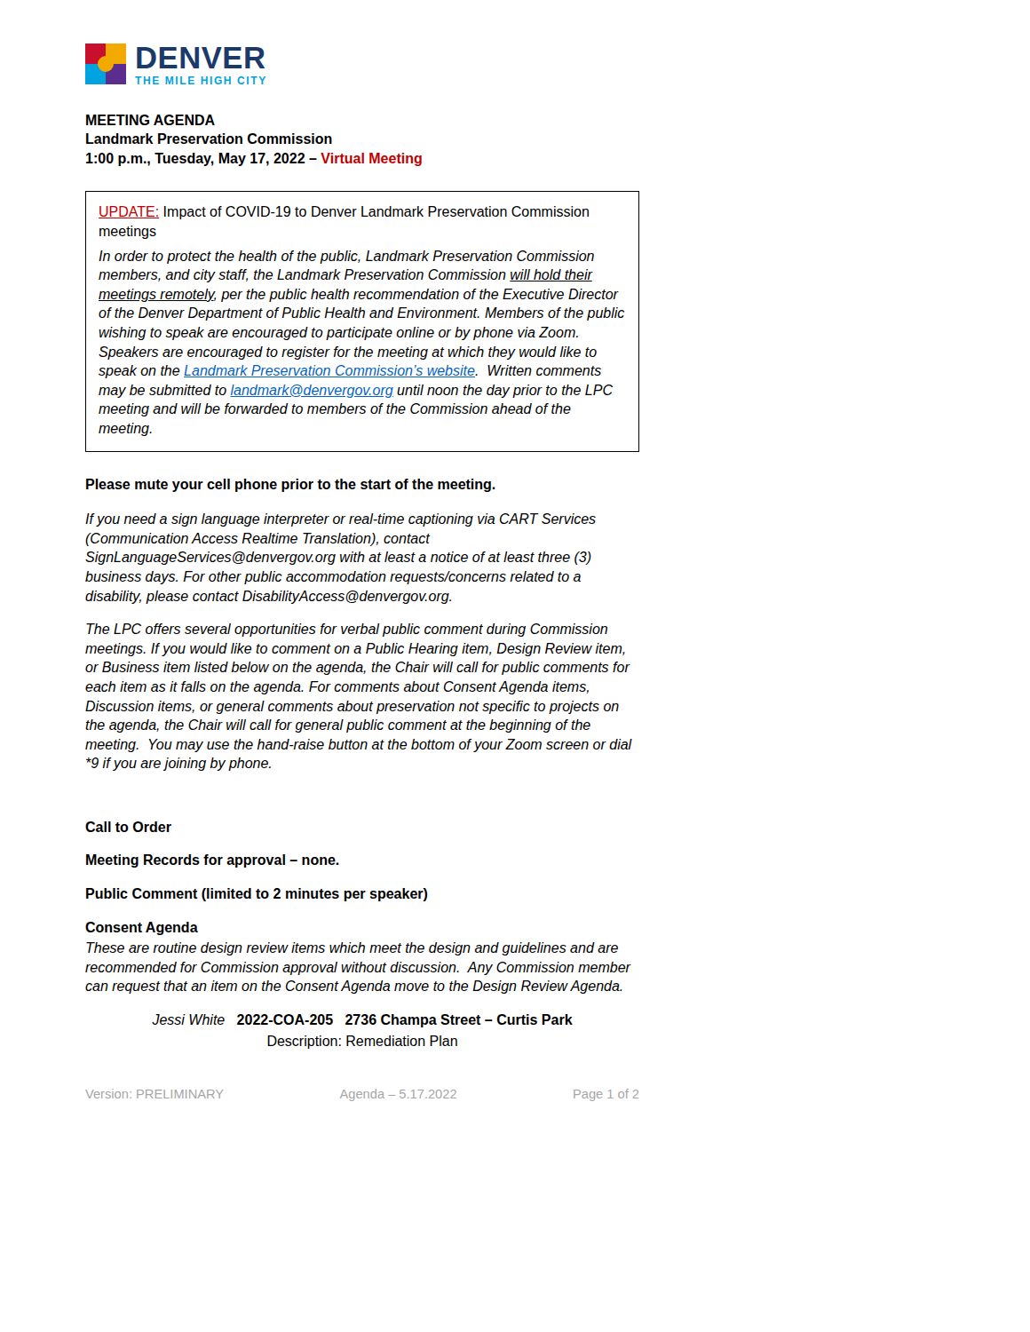DENVER
THE MILE HIGH CITY
MEETING AGENDA
Landmark Preservation Commission
1:00 p.m., Tuesday, May 17, 2022 – Virtual Meeting
UPDATE: Impact of COVID-19 to Denver Landmark Preservation Commission meetings
In order to protect the health of the public, Landmark Preservation Commission members, and city staff, the Landmark Preservation Commission will hold their meetings remotely, per the public health recommendation of the Executive Director of the Denver Department of Public Health and Environment. Members of the public wishing to speak are encouraged to participate online or by phone via Zoom. Speakers are encouraged to register for the meeting at which they would like to speak on the Landmark Preservation Commission’s website. Written comments may be submitted to landmark@denvergov.org until noon the day prior to the LPC meeting and will be forwarded to members of the Commission ahead of the meeting.
Please mute your cell phone prior to the start of the meeting.
If you need a sign language interpreter or real-time captioning via CART Services (Communication Access Realtime Translation), contact SignLanguageServices@denvergov.org with at least a notice of at least three (3) business days. For other public accommodation requests/concerns related to a disability, please contact DisabilityAccess@denvergov.org.
The LPC offers several opportunities for verbal public comment during Commission meetings. If you would like to comment on a Public Hearing item, Design Review item, or Business item listed below on the agenda, the Chair will call for public comments for each item as it falls on the agenda. For comments about Consent Agenda items, Discussion items, or general comments about preservation not specific to projects on the agenda, the Chair will call for general public comment at the beginning of the meeting. You may use the hand-raise button at the bottom of your Zoom screen or dial *9 if you are joining by phone.
Call to Order
Meeting Records for approval – none.
Public Comment (limited to 2 minutes per speaker)
Consent Agenda
These are routine design review items which meet the design and guidelines and are recommended for Commission approval without discussion. Any Commission member can request that an item on the Consent Agenda move to the Design Review Agenda.
Jessi White 2022-COA-205 2736 Champa Street – Curtis Park
Description: Remediation Plan
Version: PRELIMINARY Agenda – 5.17.2022 Page 1 of 2